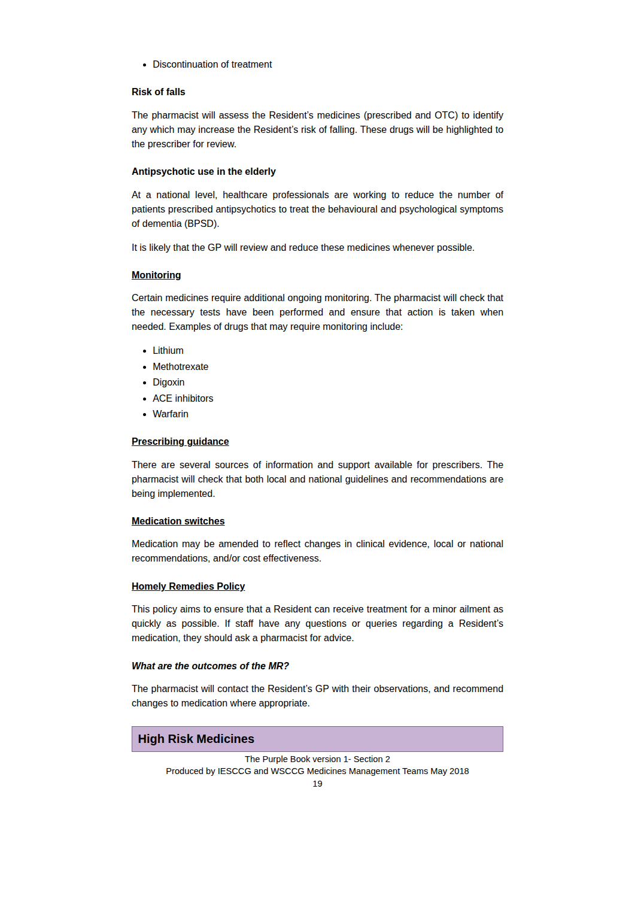Discontinuation of treatment
Risk of falls
The pharmacist will assess the Resident’s medicines (prescribed and OTC) to identify any which may increase the Resident’s risk of falling. These drugs will be highlighted to the prescriber for review.
Antipsychotic use in the elderly
At a national level, healthcare professionals are working to reduce the number of patients prescribed antipsychotics to treat the behavioural and psychological symptoms of dementia (BPSD).
It is likely that the GP will review and reduce these medicines whenever possible.
Monitoring
Certain medicines require additional ongoing monitoring. The pharmacist will check that the necessary tests have been performed and ensure that action is taken when needed. Examples of drugs that may require monitoring include:
Lithium
Methotrexate
Digoxin
ACE inhibitors
Warfarin
Prescribing guidance
There are several sources of information and support available for prescribers. The pharmacist will check that both local and national guidelines and recommendations are being implemented.
Medication switches
Medication may be amended to reflect changes in clinical evidence, local or national recommendations, and/or cost effectiveness.
Homely Remedies Policy
This policy aims to ensure that a Resident can receive treatment for a minor ailment as quickly as possible. If staff have any questions or queries regarding a Resident’s medication, they should ask a pharmacist for advice.
What are the outcomes of the MR?
The pharmacist will contact the Resident’s GP with their observations, and recommend changes to medication where appropriate.
High Risk Medicines
The Purple Book version 1- Section 2
Produced by IESCCG and WSCCG Medicines Management Teams May 2018
19